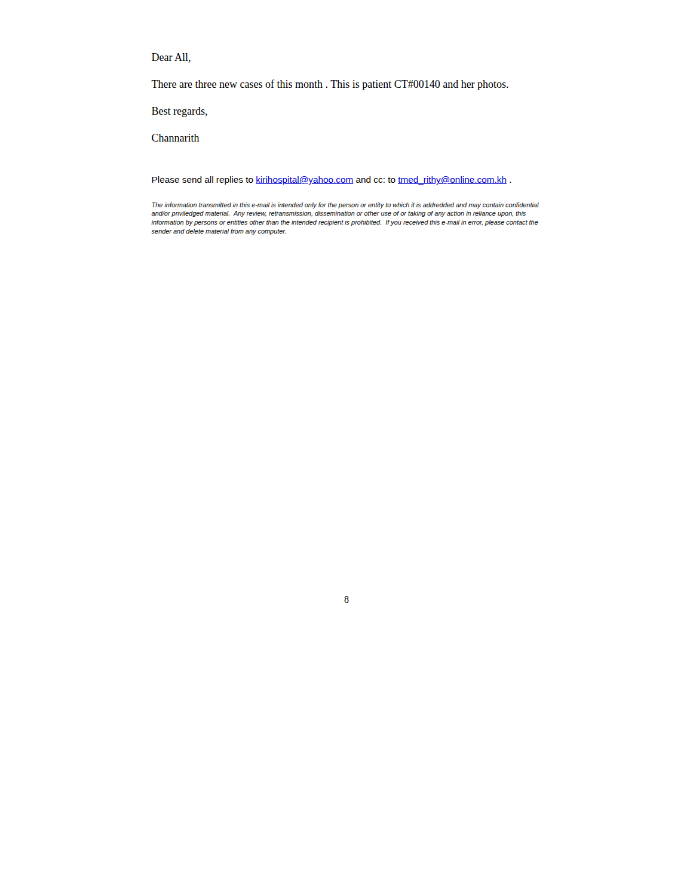Dear All,
There are three new cases of this month . This is patient CT#00140 and her photos.
Best regards,
Channarith
Please send all replies to kirihospital@yahoo.com and cc: to tmed_rithy@online.com.kh .
The information transmitted in this e-mail is intended only for the person or entity to which it is addredded and may contain confidential and/or priviledged material. Any review, retransmission, dissemination or other use of or taking of any action in reliance upon, this information by persons or entities other than the intended recipient is prohibited. If you received this e-mail in error, please contact the sender and delete material from any computer.
8